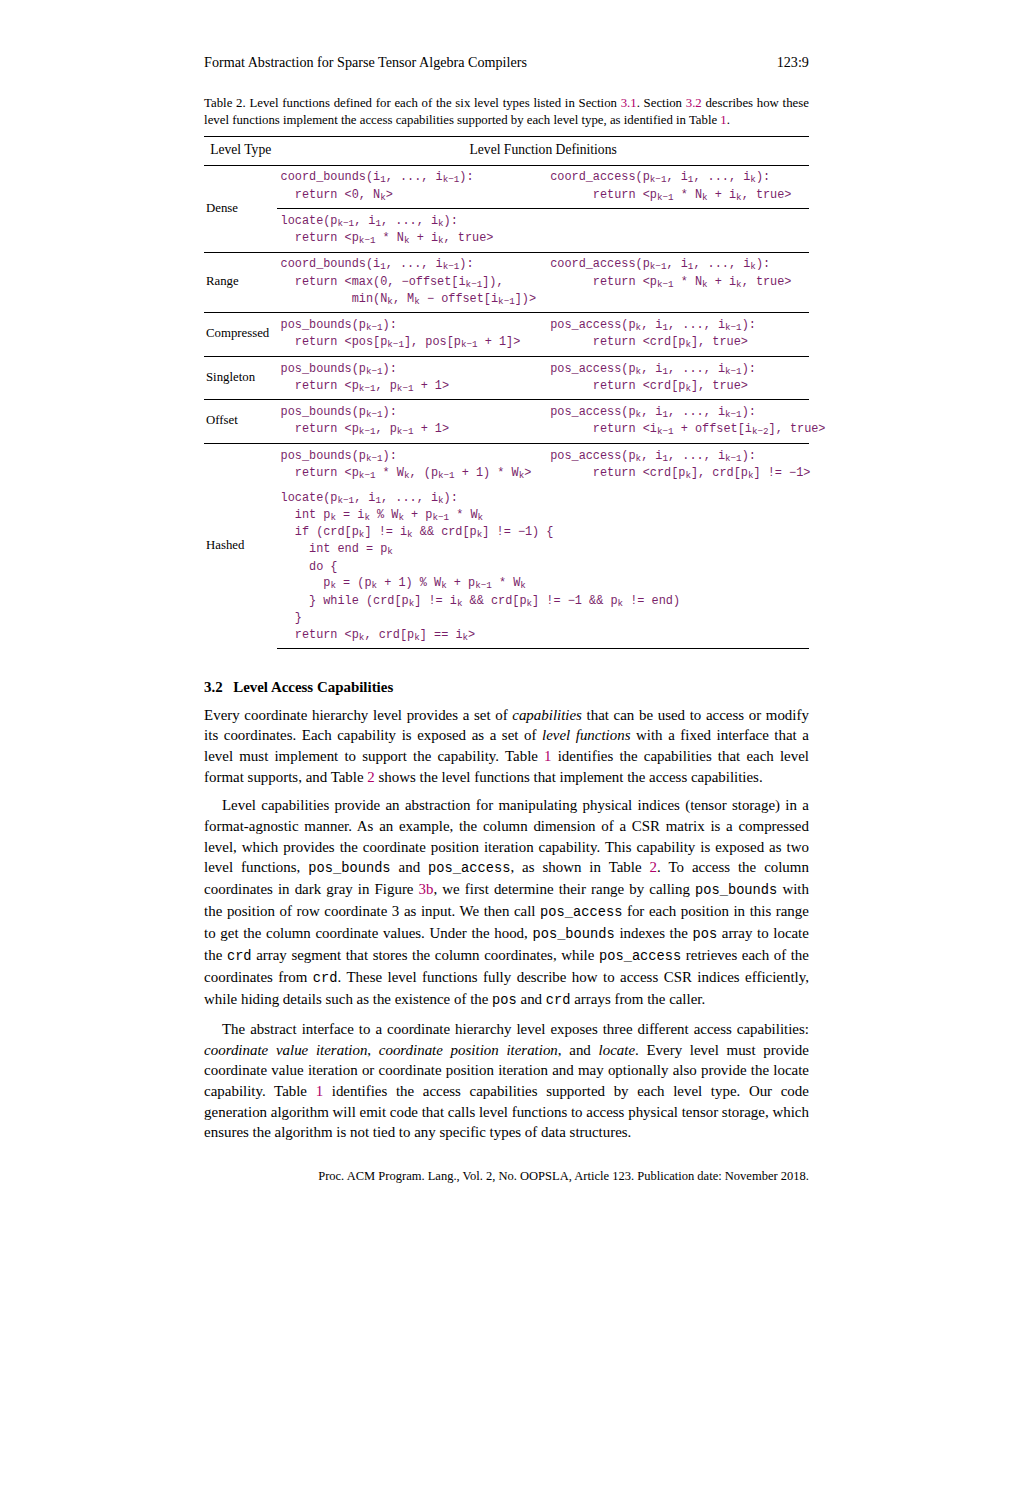Format Abstraction for Sparse Tensor Algebra Compilers
123:9
Table 2. Level functions defined for each of the six level types listed in Section 3.1. Section 3.2 describes how these level functions implement the access capabilities supported by each level type, as identified in Table 1.
| Level Type | Level Function Definitions |
| --- | --- |
| Dense | coord_bounds(i 1 , ..., i k−1 ): return <0, N k > coord_access(p k−1 , i 1 , ..., i k ): return <p k−1 * N k + i k , true> |
| locate(p k−1 , i 1 , ..., i k ): return <p k−1 * N k + i k , true> |
| Range | coord_bounds(i 1 , ..., i k−1 ): return <max(0, −offset[i k−1 ]), min(N k , M k − offset[i k−1 ])> coord_access(p k−1 , i 1 , ..., i k ): return <p k−1 * N k + i k , true> |
| Compressed | pos_bounds(p k−1 ): return <pos[p k−1 ], pos[p k−1 + 1]> pos_access(p k , i 1 , ..., i k−1 ): return <crd[p k ], true> |
| Singleton | pos_bounds(p k−1 ): return <p k−1 , p k−1 + 1> pos_access(p k , i 1 , ..., i k−1 ): return <crd[p k ], true> |
| Offset | pos_bounds(p k−1 ): return <p k−1 , p k−1 + 1> pos_access(p k , i 1 , ..., i k−1 ): return <i k−1 + offset[i k−2 ], true> |
| Hashed | pos_bounds(p k−1 ): return <p k−1 * W k , (p k−1 + 1) * W k > pos_access(p k , i 1 , ..., i k−1 ): return <crd[p k ], crd[p k ] != −1> |
| locate(p k−1 , i 1 , ..., i k ): int p k = i k % W k + p k−1 * W k if (crd[p k ] != i k && crd[p k ] != −1) { int end = p k do { p k = (p k + 1) % W k + p k−1 * W k } while (crd[p k ] != i k && crd[p k ] != −1 && p k != end) } return <p k , crd[p k ] == i k > |
3.2 Level Access Capabilities
Every coordinate hierarchy level provides a set of capabilities that can be used to access or modify its coordinates. Each capability is exposed as a set of level functions with a fixed interface that a level must implement to support the capability. Table 1 identifies the capabilities that each level format supports, and Table 2 shows the level functions that implement the access capabilities.
Level capabilities provide an abstraction for manipulating physical indices (tensor storage) in a format-agnostic manner. As an example, the column dimension of a CSR matrix is a compressed level, which provides the coordinate position iteration capability. This capability is exposed as two level functions, pos_bounds and pos_access, as shown in Table 2. To access the column coordinates in dark gray in Figure 3b, we first determine their range by calling pos_bounds with the position of row coordinate 3 as input. We then call pos_access for each position in this range to get the column coordinate values. Under the hood, pos_bounds indexes the pos array to locate the crd array segment that stores the column coordinates, while pos_access retrieves each of the coordinates from crd. These level functions fully describe how to access CSR indices efficiently, while hiding details such as the existence of the pos and crd arrays from the caller.
The abstract interface to a coordinate hierarchy level exposes three different access capabilities: coordinate value iteration, coordinate position iteration, and locate. Every level must provide coordinate value iteration or coordinate position iteration and may optionally also provide the locate capability. Table 1 identifies the access capabilities supported by each level type. Our code generation algorithm will emit code that calls level functions to access physical tensor storage, which ensures the algorithm is not tied to any specific types of data structures.
Proc. ACM Program. Lang., Vol. 2, No. OOPSLA, Article 123. Publication date: November 2018.